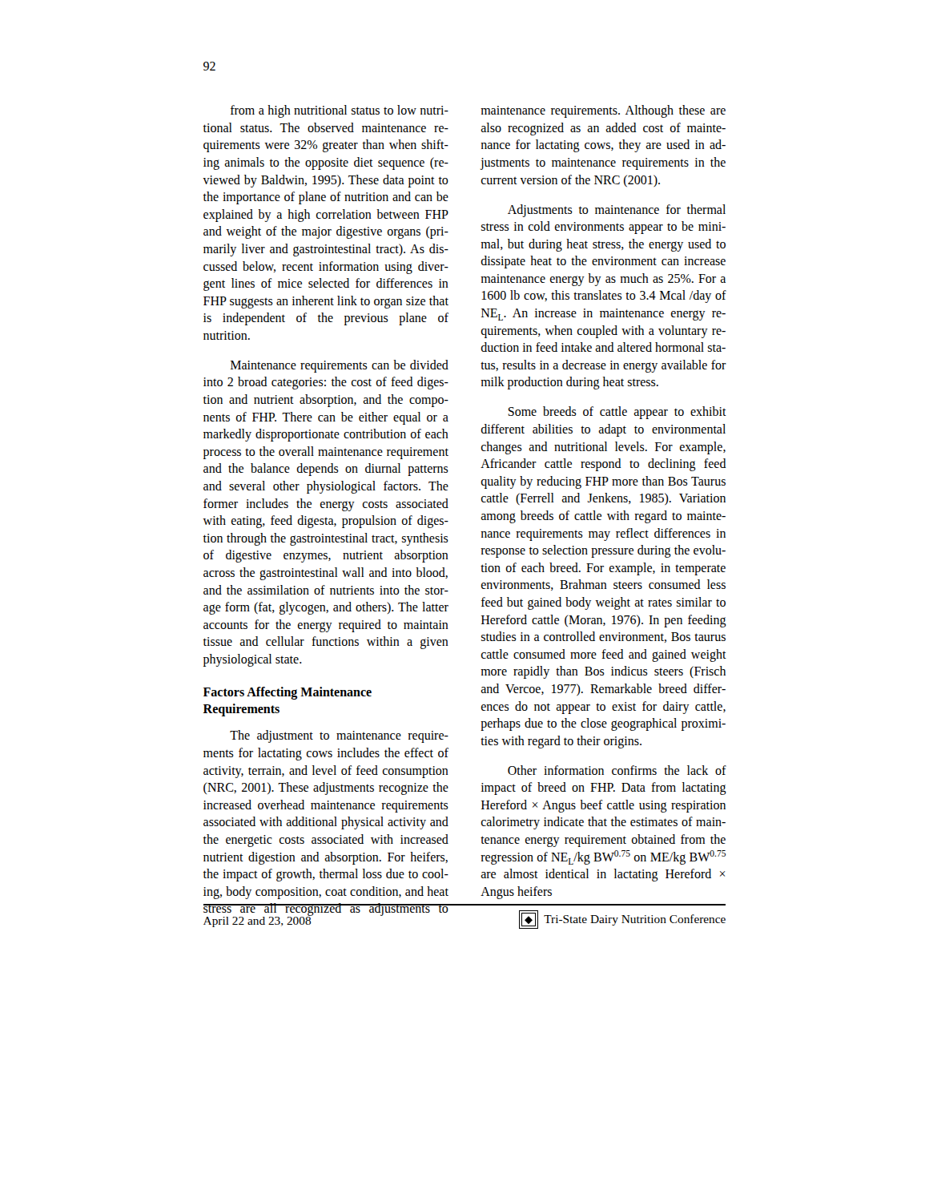92
from a high nutritional status to low nutritional status. The observed maintenance requirements were 32% greater than when shifting animals to the opposite diet sequence (reviewed by Baldwin, 1995). These data point to the importance of plane of nutrition and can be explained by a high correlation between FHP and weight of the major digestive organs (primarily liver and gastrointestinal tract). As discussed below, recent information using divergent lines of mice selected for differences in FHP suggests an inherent link to organ size that is independent of the previous plane of nutrition.
Maintenance requirements can be divided into 2 broad categories: the cost of feed digestion and nutrient absorption, and the components of FHP. There can be either equal or a markedly disproportionate contribution of each process to the overall maintenance requirement and the balance depends on diurnal patterns and several other physiological factors. The former includes the energy costs associated with eating, feed digesta, propulsion of digestion through the gastrointestinal tract, synthesis of digestive enzymes, nutrient absorption across the gastrointestinal wall and into blood, and the assimilation of nutrients into the storage form (fat, glycogen, and others). The latter accounts for the energy required to maintain tissue and cellular functions within a given physiological state.
Factors Affecting Maintenance Requirements
The adjustment to maintenance requirements for lactating cows includes the effect of activity, terrain, and level of feed consumption (NRC, 2001). These adjustments recognize the increased overhead maintenance requirements associated with additional physical activity and the energetic costs associated with increased nutrient digestion and absorption. For heifers, the impact of growth, thermal loss due to cooling, body composition, coat condition, and heat stress are all recognized as adjustments to maintenance requirements. Although these are also recognized as an added cost of maintenance for lactating cows, they are used in adjustments to maintenance requirements in the current version of the NRC (2001).
Adjustments to maintenance for thermal stress in cold environments appear to be minimal, but during heat stress, the energy used to dissipate heat to the environment can increase maintenance energy by as much as 25%. For a 1600 lb cow, this translates to 3.4 Mcal /day of NEL. An increase in maintenance energy requirements, when coupled with a voluntary reduction in feed intake and altered hormonal status, results in a decrease in energy available for milk production during heat stress.
Some breeds of cattle appear to exhibit different abilities to adapt to environmental changes and nutritional levels. For example, Africander cattle respond to declining feed quality by reducing FHP more than Bos Taurus cattle (Ferrell and Jenkens, 1985). Variation among breeds of cattle with regard to maintenance requirements may reflect differences in response to selection pressure during the evolution of each breed. For example, in temperate environments, Brahman steers consumed less feed but gained body weight at rates similar to Hereford cattle (Moran, 1976). In pen feeding studies in a controlled environment, Bos taurus cattle consumed more feed and gained weight more rapidly than Bos indicus steers (Frisch and Vercoe, 1977). Remarkable breed differences do not appear to exist for dairy cattle, perhaps due to the close geographical proximities with regard to their origins.
Other information confirms the lack of impact of breed on FHP. Data from lactating Hereford × Angus beef cattle using respiration calorimetry indicate that the estimates of maintenance energy requirement obtained from the regression of NEL/kg BW0.75 on ME/kg BW0.75 are almost identical in lactating Hereford × Angus heifers
April 22 and 23, 2008
Tri-State Dairy Nutrition Conference